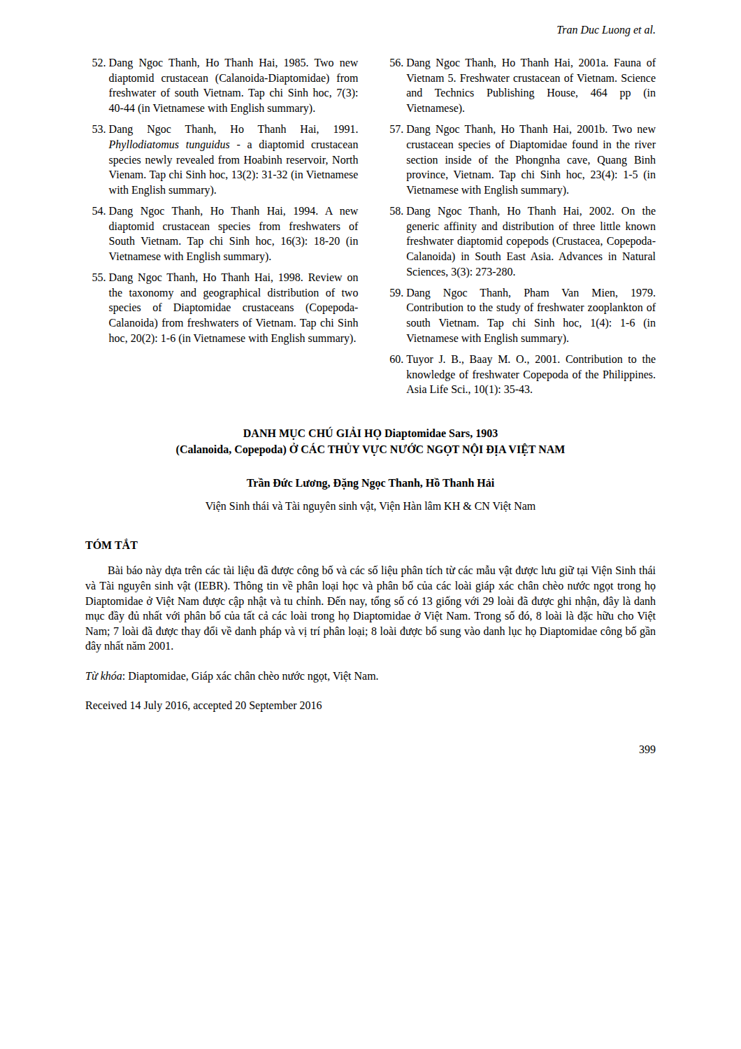Tran Duc Luong et al.
Dang Ngoc Thanh, Ho Thanh Hai, 1985. Two new diaptomid crustacean (Calanoida-Diaptomidae) from freshwater of south Vietnam. Tap chi Sinh hoc, 7(3): 40-44 (in Vietnamese with English summary).
Dang Ngoc Thanh, Ho Thanh Hai, 1991. Phyllodiatomus tunguidus - a diaptomid crustacean species newly revealed from Hoabinh reservoir, North Vienam. Tap chi Sinh hoc, 13(2): 31-32 (in Vietnamese with English summary).
Dang Ngoc Thanh, Ho Thanh Hai, 1994. A new diaptomid crustacean species from freshwaters of South Vietnam. Tap chi Sinh hoc, 16(3): 18-20 (in Vietnamese with English summary).
Dang Ngoc Thanh, Ho Thanh Hai, 1998. Review on the taxonomy and geographical distribution of two species of Diaptomidae crustaceans (Copepoda-Calanoida) from freshwaters of Vietnam. Tap chi Sinh hoc, 20(2): 1-6 (in Vietnamese with English summary).
Dang Ngoc Thanh, Ho Thanh Hai, 2001a. Fauna of Vietnam 5. Freshwater crustacean of Vietnam. Science and Technics Publishing House, 464 pp (in Vietnamese).
Dang Ngoc Thanh, Ho Thanh Hai, 2001b. Two new crustacean species of Diaptomidae found in the river section inside of the Phongnha cave, Quang Binh province, Vietnam. Tap chi Sinh hoc, 23(4): 1-5 (in Vietnamese with English summary).
Dang Ngoc Thanh, Ho Thanh Hai, 2002. On the generic affinity and distribution of three little known freshwater diaptomid copepods (Crustacea, Copepoda-Calanoida) in South East Asia. Advances in Natural Sciences, 3(3): 273-280.
Dang Ngoc Thanh, Pham Van Mien, 1979. Contribution to the study of freshwater zooplankton of south Vietnam. Tap chi Sinh hoc, 1(4): 1-6 (in Vietnamese with English summary).
Tuyor J. B., Baay M. O., 2001. Contribution to the knowledge of freshwater Copepoda of the Philippines. Asia Life Sci., 10(1): 35-43.
DANH MỤC CHÚ GIẢI HỌ Diaptomidae Sars, 1903
(Calanoida, Copepoda) Ở CÁC THỦY VỰC NƯỚC NGỌT NỘI ĐỊA VIỆT NAM
Trần Đức Lương, Đặng Ngọc Thanh, Hồ Thanh Hải
Viện Sinh thái và Tài nguyên sinh vật, Viện Hàn lâm KH & CN Việt Nam
TÓM TẮT
Bài báo này dựa trên các tài liệu đã được công bố và các số liệu phân tích từ các mẫu vật được lưu giữ tại Viện Sinh thái và Tài nguyên sinh vật (IEBR). Thông tin về phân loại học và phân bố của các loài giáp xác chân chèo nước ngọt trong họ Diaptomidae ở Việt Nam được cập nhật và tu chỉnh. Đến nay, tổng số có 13 giống với 29 loài đã được ghi nhận, đây là danh mục đầy đủ nhất với phân bố của tất cả các loài trong họ Diaptomidae ở Việt Nam. Trong số đó, 8 loài là đặc hữu cho Việt Nam; 7 loài đã được thay đổi về danh pháp và vị trí phân loại; 8 loài được bổ sung vào danh lục họ Diaptomidae công bố gần đây nhất năm 2001.
Từ khóa: Diaptomidae, Giáp xác chân chèo nước ngọt, Việt Nam.
Received 14 July 2016, accepted 20 September 2016
399